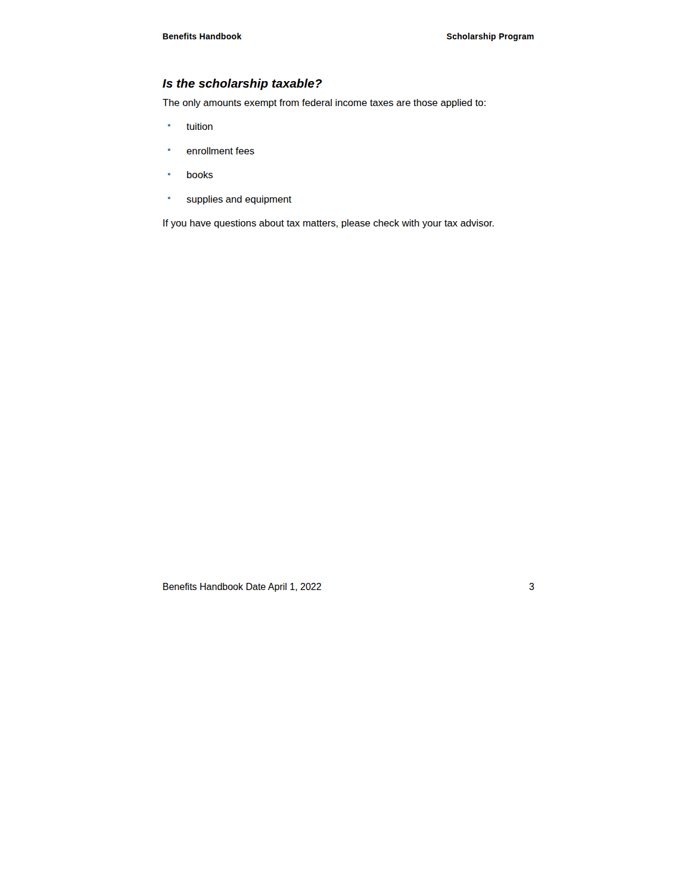Benefits Handbook
Scholarship Program
Is the scholarship taxable?
The only amounts exempt from federal income taxes are those applied to:
tuition
enrollment fees
books
supplies and equipment
If you have questions about tax matters, please check with your tax advisor.
Benefits Handbook Date April 1, 2022
3